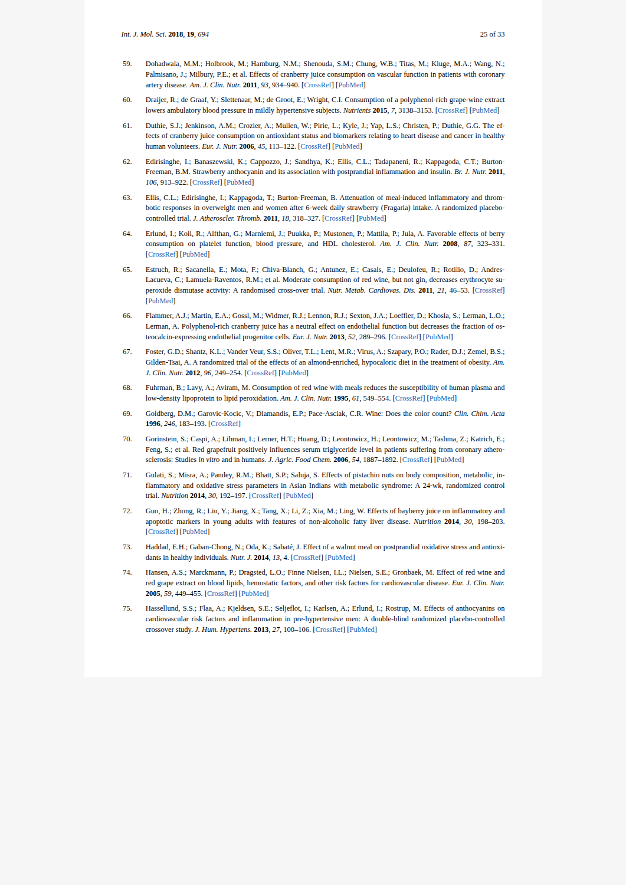Int. J. Mol. Sci. 2018, 19, 694
25 of 33
59. Dohadwala, M.M.; Holbrook, M.; Hamburg, N.M.; Shenouda, S.M.; Chung, W.B.; Titas, M.; Kluge, M.A.; Wang, N.; Palmisano, J.; Milbury, P.E.; et al. Effects of cranberry juice consumption on vascular function in patients with coronary artery disease. Am. J. Clin. Nutr. 2011, 93, 934–940. [CrossRef] [PubMed]
60. Draijer, R.; de Graaf, Y.; Slettenaar, M.; de Groot, E.; Wright, C.I. Consumption of a polyphenol-rich grape-wine extract lowers ambulatory blood pressure in mildly hypertensive subjects. Nutrients 2015, 7, 3138–3153. [CrossRef] [PubMed]
61. Duthie, S.J.; Jenkinson, A.M.; Crozier, A.; Mullen, W.; Pirie, L.; Kyle, J.; Yap, L.S.; Christen, P.; Duthie, G.G. The effects of cranberry juice consumption on antioxidant status and biomarkers relating to heart disease and cancer in healthy human volunteers. Eur. J. Nutr. 2006, 45, 113–122. [CrossRef] [PubMed]
62. Edirisinghe, I.; Banaszewski, K.; Cappozzo, J.; Sandhya, K.; Ellis, C.L.; Tadapaneni, R.; Kappagoda, C.T.; Burton-Freeman, B.M. Strawberry anthocyanin and its association with postprandial inflammation and insulin. Br. J. Nutr. 2011, 106, 913–922. [CrossRef] [PubMed]
63. Ellis, C.L.; Edirisinghe, I.; Kappagoda, T.; Burton-Freeman, B. Attenuation of meal-induced inflammatory and thrombotic responses in overweight men and women after 6-week daily strawberry (Fragaria) intake. A randomized placebo-controlled trial. J. Atheroscler. Thromb. 2011, 18, 318–327. [CrossRef] [PubMed]
64. Erlund, I.; Koli, R.; Alfthan, G.; Marniemi, J.; Puukka, P.; Mustonen, P.; Mattila, P.; Jula, A. Favorable effects of berry consumption on platelet function, blood pressure, and HDL cholesterol. Am. J. Clin. Nutr. 2008, 87, 323–331. [CrossRef] [PubMed]
65. Estruch, R.; Sacanella, E.; Mota, F.; Chiva-Blanch, G.; Antunez, E.; Casals, E.; Deulofeu, R.; Rotilio, D.; Andres-Lacueva, C.; Lamuela-Raventos, R.M.; et al. Moderate consumption of red wine, but not gin, decreases erythrocyte superoxide dismutase activity: A randomised cross-over trial. Nutr. Metab. Cardiovas. Dis. 2011, 21, 46–53. [CrossRef] [PubMed]
66. Flammer, A.J.; Martin, E.A.; Gossl, M.; Widmer, R.J.; Lennon, R.J.; Sexton, J.A.; Loeffler, D.; Khosla, S.; Lerman, L.O.; Lerman, A. Polyphenol-rich cranberry juice has a neutral effect on endothelial function but decreases the fraction of osteocalcin-expressing endothelial progenitor cells. Eur. J. Nutr. 2013, 52, 289–296. [CrossRef] [PubMed]
67. Foster, G.D.; Shantz, K.L.; Vander Veur, S.S.; Oliver, T.L.; Lent, M.R.; Virus, A.; Szapary, P.O.; Rader, D.J.; Zemel, B.S.; Gilden-Tsai, A. A randomized trial of the effects of an almond-enriched, hypocaloric diet in the treatment of obesity. Am. J. Clin. Nutr. 2012, 96, 249–254. [CrossRef] [PubMed]
68. Fuhrman, B.; Lavy, A.; Aviram, M. Consumption of red wine with meals reduces the susceptibility of human plasma and low-density lipoprotein to lipid peroxidation. Am. J. Clin. Nutr. 1995, 61, 549–554. [CrossRef] [PubMed]
69. Goldberg, D.M.; Garovic-Kocic, V.; Diamandis, E.P.; Pace-Asciak, C.R. Wine: Does the color count? Clin. Chim. Acta 1996, 246, 183–193. [CrossRef]
70. Gorinstein, S.; Caspi, A.; Libman, I.; Lerner, H.T.; Huang, D.; Leontowicz, H.; Leontowicz, M.; Tashma, Z.; Katrich, E.; Feng, S.; et al. Red grapefruit positively influences serum triglyceride level in patients suffering from coronary atherosclerosis: Studies in vitro and in humans. J. Agric. Food Chem. 2006, 54, 1887–1892. [CrossRef] [PubMed]
71. Gulati, S.; Misra, A.; Pandey, R.M.; Bhatt, S.P.; Saluja, S. Effects of pistachio nuts on body composition, metabolic, inflammatory and oxidative stress parameters in Asian Indians with metabolic syndrome: A 24-wk, randomized control trial. Nutrition 2014, 30, 192–197. [CrossRef] [PubMed]
72. Guo, H.; Zhong, R.; Liu, Y.; Jiang, X.; Tang, X.; Li, Z.; Xia, M.; Ling, W. Effects of bayberry juice on inflammatory and apoptotic markers in young adults with features of non-alcoholic fatty liver disease. Nutrition 2014, 30, 198–203. [CrossRef] [PubMed]
73. Haddad, E.H.; Gaban-Chong, N.; Oda, K.; Sabaté, J. Effect of a walnut meal on postprandial oxidative stress and antioxidants in healthy individuals. Nutr. J. 2014, 13, 4. [CrossRef] [PubMed]
74. Hansen, A.S.; Marckmann, P.; Dragsted, L.O.; Finne Nielsen, I.L.; Nielsen, S.E.; Gronbaek, M. Effect of red wine and red grape extract on blood lipids, hemostatic factors, and other risk factors for cardiovascular disease. Eur. J. Clin. Nutr. 2005, 59, 449–455. [CrossRef] [PubMed]
75. Hassellund, S.S.; Flaa, A.; Kjeldsen, S.E.; Seljeflot, I.; Karlsen, A.; Erlund, I.; Rostrup, M. Effects of anthocyanins on cardiovascular risk factors and inflammation in pre-hypertensive men: A double-blind randomized placebo-controlled crossover study. J. Hum. Hypertens. 2013, 27, 100–106. [CrossRef] [PubMed]